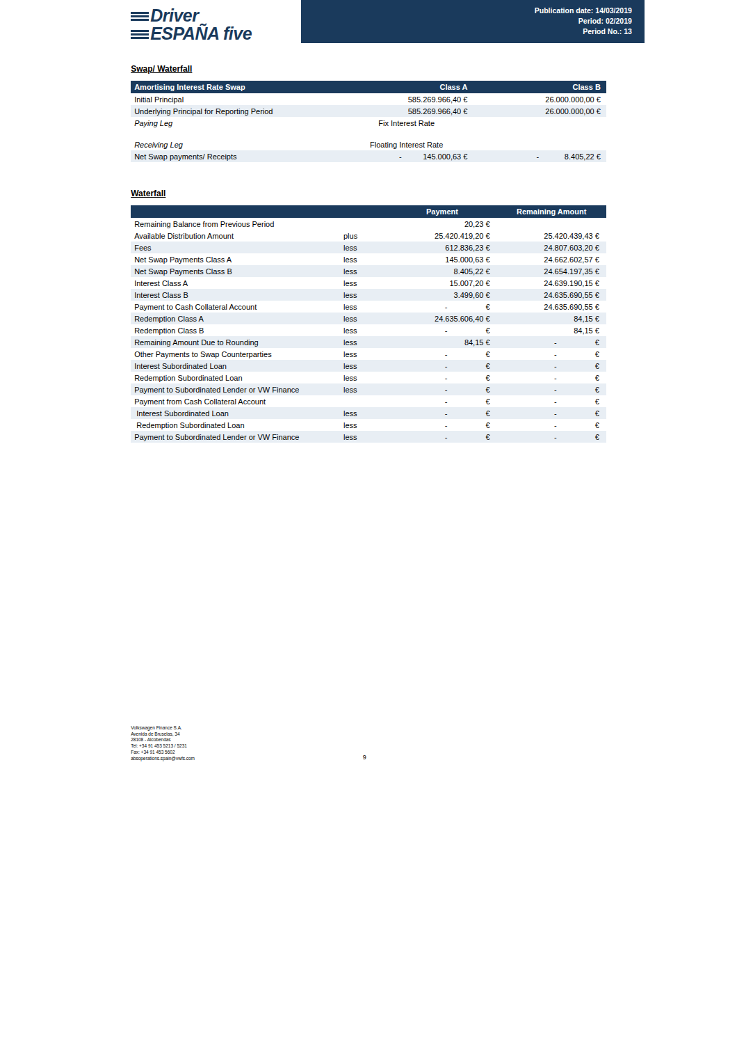Driver
ESPAÑA five
Publication date: 14/03/2019
Period: 02/2019
Period No.: 13
Swap/ Waterfall
| Amortising Interest Rate Swap | Class A | Class B |
| --- | --- | --- |
| Initial Principal | 585.269.966,40 € | 26.000.000,00 € |
| Underlying Principal for Reporting Period | 585.269.966,40 € | 26.000.000,00 € |
| Paying Leg | Fix Interest Rate | |
| Receiving Leg | Floating Interest Rate | |
| Net Swap payments/ Receipts | - 145.000,63 € | - 8.405,22 € |
Waterfall
| | | Payment | Remaining Amount |
| --- | --- | --- | --- |
| Remaining Balance from Previous Period | | 20,23 € | |
| Available Distribution Amount | plus | 25.420.419,20 € | 25.420.439,43 € |
| Fees | less | 612.836,23 € | 24.807.603,20 € |
| Net Swap Payments Class A | less | 145.000,63 € | 24.662.602,57 € |
| Net Swap Payments Class B | less | 8.405,22 € | 24.654.197,35 € |
| Interest Class A | less | 15.007,20 € | 24.639.190,15 € |
| Interest Class B | less | 3.499,60 € | 24.635.690,55 € |
| Payment to Cash Collateral Account | less | - € | 24.635.690,55 € |
| Redemption Class A | less | 24.635.606,40 € | 84,15 € |
| Redemption Class B | less | - € | 84,15 € |
| Remaining Amount Due to Rounding | less | 84,15 € | - € |
| Other Payments to Swap Counterparties | less | - € | - € |
| Interest Subordinated Loan | less | - € | - € |
| Redemption Subordinated Loan | less | - € | - € |
| Payment to Subordinated Lender or VW Finance | less | - € | - € |
| Payment from Cash Collateral Account | | - € | - € |
| Interest Subordinated Loan | less | - € | - € |
| Redemption Subordinated Loan | less | - € | - € |
| Payment to Subordinated Lender or VW Finance | less | - € | - € |
Volkswagen Finance S.A.
Avenida de Bruselas, 34
28108 - Alcobendas
Tel: +34 91 453 5213 / 5231
Fax: +34 91 453 5602
absoperations.spain@vwfs.com 9